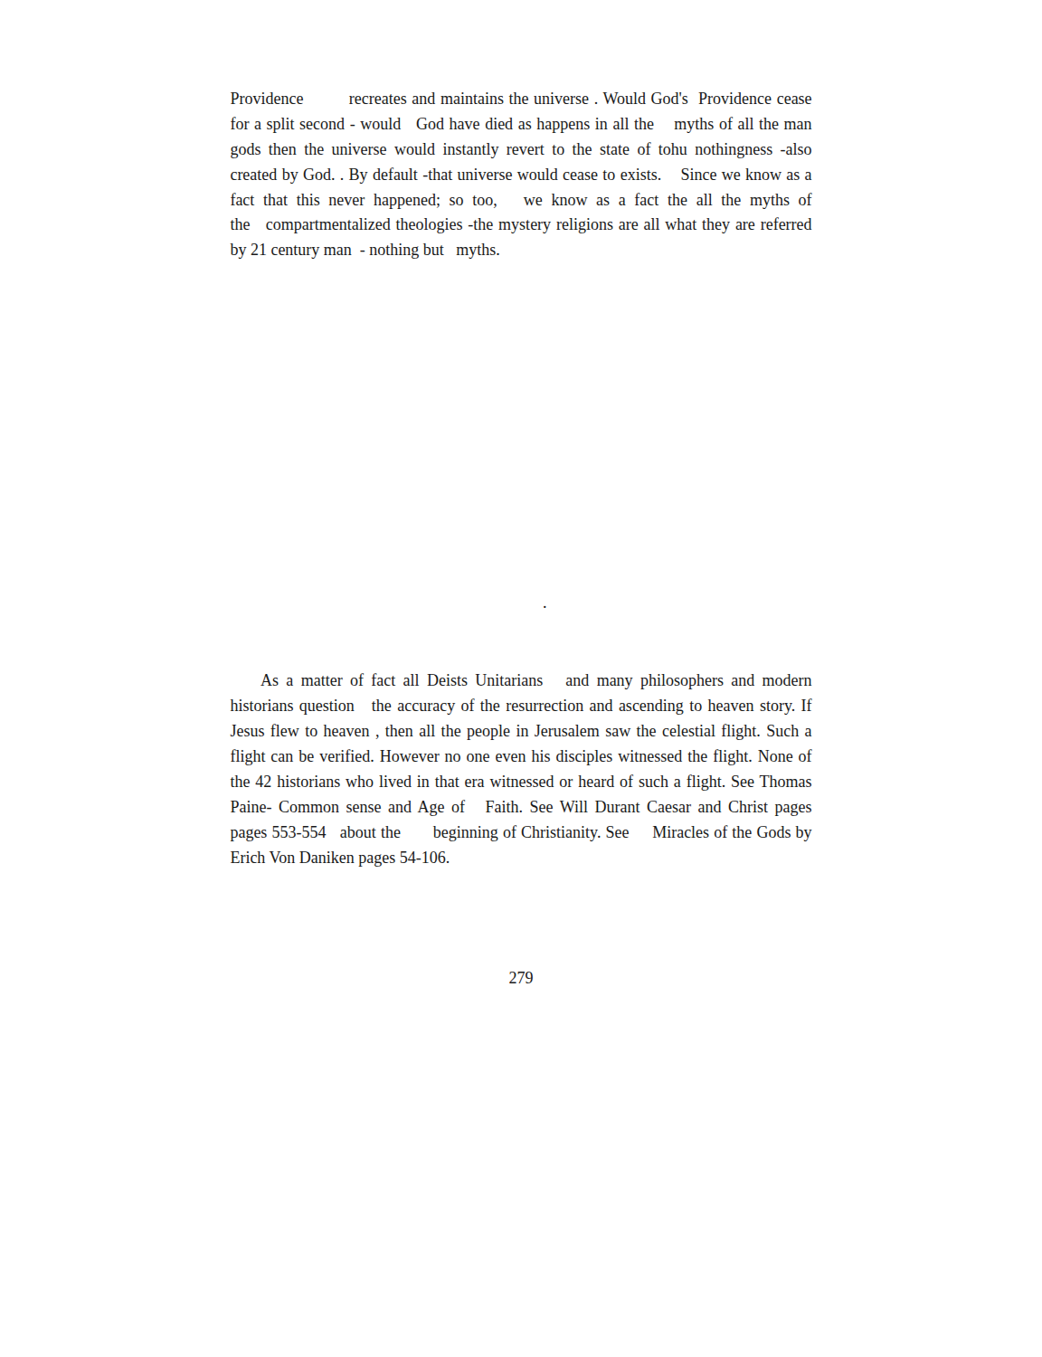Providence recreates and maintains the universe . Would God's Providence cease for a split second - would God have died as happens in all the myths of all the man gods then the universe would instantly revert to the state of tohu nothingness -also created by God. . By default -that universe would cease to exists. Since we know as a fact that this never happened; so too, we know as a fact the all the myths of the compartmentalized theologies -the mystery religions are all what they are referred by 21 century man - nothing but myths.
.
As a matter of fact all Deists Unitarians and many philosophers and modern historians question the accuracy of the resurrection and ascending to heaven story. If Jesus flew to heaven , then all the people in Jerusalem saw the celestial flight. Such a flight can be verified. However no one even his disciples witnessed the flight. None of the 42 historians who lived in that era witnessed or heard of such a flight. See Thomas Paine- Common sense and Age of Faith. See Will Durant Caesar and Christ pages pages 553-554 about the beginning of Christianity. See Miracles of the Gods by Erich Von Daniken pages 54-106.
279